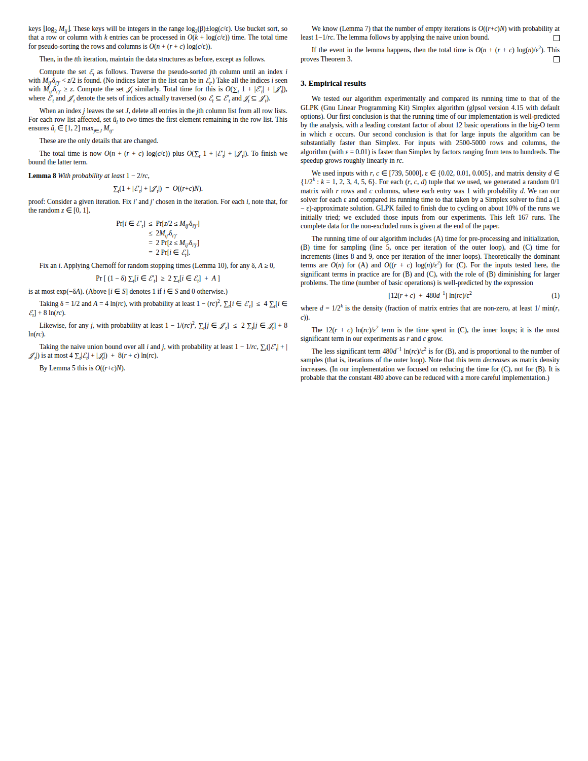keys ⌊log2 Mij⌋. These keys will be integers in the range log2(β)±log(c/ε). Use bucket sort, so that a row or column with k entries can be processed in O(k + log(c/ε)) time. The total time for pseudo-sorting the rows and columns is O(n + (r + c) log(c/ε)).
Then, in the tth iteration, maintain the data structures as before, except as follows.
Compute the set ℰt as follows. Traverse the pseudo-sorted jth column until an index i with Mij′δi′j′ < z/2 is found. (No indices later in the list can be in ℰt.) Take all the indices i seen with Mij′δi′j′ ≥ z. Compute the set 𝒥t similarly. Total time for this is O(∑t 1 + |ℰ′t| + |𝒥′t|), where ℰ′t and 𝒥′t denote the sets of indices actually traversed (so ℰt ⊆ ℰ′t and 𝒥t ⊆ 𝒥′t).
When an index j leaves the set J, delete all entries in the jth column list from all row lists. For each row list affected, set ûi to two times the first element remaining in the row list. This ensures ûi ∈ [1, 2] maxj∈J Mij.
These are the only details that are changed.
The total time is now O(n + (r + c) log(c/ε)) plus O(∑t 1 + |ℰ′t| + |𝒥′t|). To finish we bound the latter term.
Lemma 8 With probability at least 1 − 2/rc,
∑t(1 + |ℰ′t| + |𝒥′t|) = O((r+c)N).
proof: Consider a given iteration. Fix i′ and j′ chosen in the iteration. For each i, note that, for the random z ∈ [0, 1],
Pr[i ∈ ℰ′t]
≤
Pr[z/2 ≤ Mij′δi′j′]
≤
2Mij′δi′j′
=
2 Pr[z ≤ Mij′δi′j′]
=
2 Pr[i ∈ ℰt].
Fix an i. Applying Chernoff for random stopping times (Lemma 10), for any δ, A ≥ 0,
Pr [ (1 − δ) ∑t[i ∈ ℰ′t] ≥ 2 ∑t[i ∈ ℰt] + A ]
is at most exp(−δA). (Above [i ∈ S] denotes 1 if i ∈ S and 0 otherwise.)
Taking δ = 1/2 and A = 4 ln(rc), with probability at least 1 − (rc)2, ∑t[i ∈ ℰ′t] ≤ 4 ∑t[i ∈ ℰt] + 8 ln(rc).
Likewise, for any j, with probability at least 1 − 1/(rc)2, ∑t[j ∈ 𝒥′t] ≤ 2 ∑t[j ∈ 𝒥t] + 8 ln(rc).
Taking the naive union bound over all i and j, with probability at least 1 − 1/rc, ∑t(|ℰ′t| + |𝒥′t|) is at most 4 ∑t|ℰt| + |𝒥t|) + 8(r + c) ln(rc).
By Lemma 5 this is O((r+c)N).
We know (Lemma 7) that the number of empty iterations is O((r+c)N) with probability at least 1−1/rc. The lemma follows by applying the naive union bound.
If the event in the lemma happens, then the total time is O(n + (r + c) log(n)/ε2). This proves Theorem 3.
3. Empirical results
We tested our algorithm experimentally and compared its running time to that of the GLPK (Gnu Linear Programming Kit) Simplex algorithm (glpsol version 4.15 with default options). Our first conclusion is that the running time of our implementation is well-predicted by the analysis, with a leading constant factor of about 12 basic operations in the big-O term in which ε occurs. Our second conclusion is that for large inputs the algorithm can be substantially faster than Simplex. For inputs with 2500-5000 rows and columns, the algorithm (with ε = 0.01) is faster than Simplex by factors ranging from tens to hundreds. The speedup grows roughly linearly in rc.
We used inputs with r, c ∈ [739, 5000], ε ∈ {0.02, 0.01, 0.005}, and matrix density d ∈ {1/2k : k = 1, 2, 3, 4, 5, 6}. For each (r, c, d) tuple that we used, we generated a random 0/1 matrix with r rows and c columns, where each entry was 1 with probability d. We ran our solver for each ε and compared its running time to that taken by a Simplex solver to find a (1 − ε)-approximate solution. GLPK failed to finish due to cycling on about 10% of the runs we initially tried; we excluded those inputs from our experiments. This left 167 runs. The complete data for the non-excluded runs is given at the end of the paper.
The running time of our algorithm includes (A) time for pre-processing and initialization, (B) time for sampling (line 5, once per iteration of the outer loop), and (C) time for increments (lines 8 and 9, once per iteration of the inner loops). Theoretically the dominant terms are O(n) for (A) and O((r + c) log(n)/ε2) for (C). For the inputs tested here, the significant terms in practice are for (B) and (C), with the role of (B) diminishing for larger problems. The time (number of basic operations) is well-predicted by the expression
[12(r + c) + 480d−1] ln(rc)/ε2 (1)
where d = 1/2k is the density (fraction of matrix entries that are non-zero, at least 1/ min(r, c)).
The 12(r + c) ln(rc)/ε2 term is the time spent in (C), the inner loops; it is the most significant term in our experiments as r and c grow.
The less significant term 480d−1 ln(rc)/ε2 is for (B), and is proportional to the number of samples (that is, iterations of the outer loop). Note that this term decreases as matrix density increases. (In our implementation we focused on reducing the time for (C), not for (B). It is probable that the constant 480 above can be reduced with a more careful implementation.)